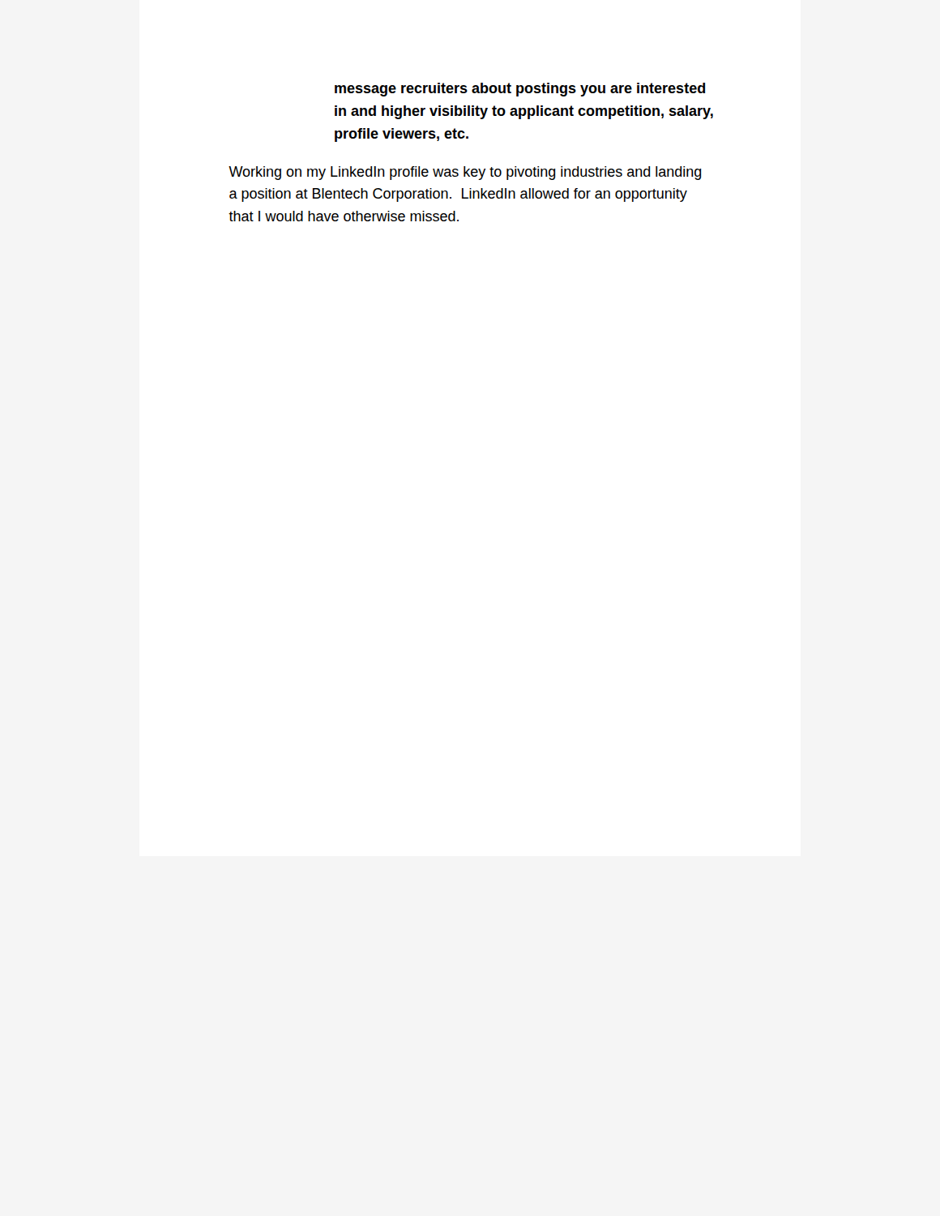message recruiters about postings you are interested in and higher visibility to applicant competition, salary, profile viewers, etc.
Working on my LinkedIn profile was key to pivoting industries and landing a position at Blentech Corporation. LinkedIn allowed for an opportunity that I would have otherwise missed.